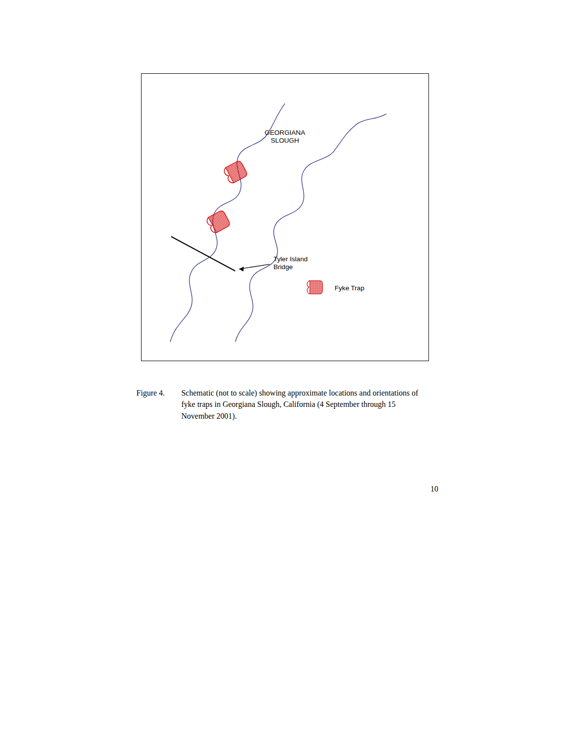GEORGIANA SLOUGH Tyler Island Bridge Fyke Trap
Figure 4. Schematic (not to scale) showing approximate locations and orientations of fyke traps in Georgiana Slough, California (4 September through 15 November 2001).
10